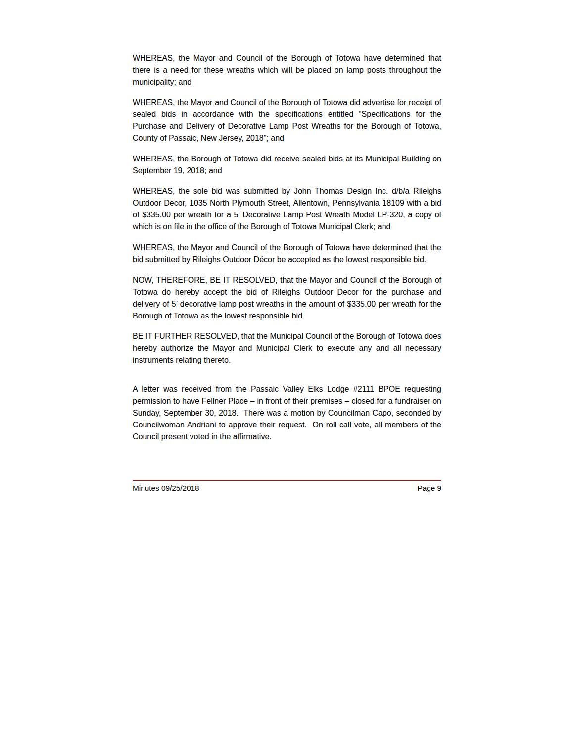WHEREAS, the Mayor and Council of the Borough of Totowa have determined that there is a need for these wreaths which will be placed on lamp posts throughout the municipality; and
WHEREAS, the Mayor and Council of the Borough of Totowa did advertise for receipt of sealed bids in accordance with the specifications entitled “Specifications for the Purchase and Delivery of Decorative Lamp Post Wreaths for the Borough of Totowa, County of Passaic, New Jersey, 2018"; and
WHEREAS, the Borough of Totowa did receive sealed bids at its Municipal Building on September 19, 2018; and
WHEREAS, the sole bid was submitted by John Thomas Design Inc. d/b/a Rileighs Outdoor Decor, 1035 North Plymouth Street, Allentown, Pennsylvania 18109 with a bid of $335.00 per wreath for a 5’ Decorative Lamp Post Wreath Model LP-320, a copy of which is on file in the office of the Borough of Totowa Municipal Clerk; and
WHEREAS, the Mayor and Council of the Borough of Totowa have determined that the bid submitted by Rileighs Outdoor Décor be accepted as the lowest responsible bid.
NOW, THEREFORE, BE IT RESOLVED, that the Mayor and Council of the Borough of Totowa do hereby accept the bid of Rileighs Outdoor Decor for the purchase and delivery of 5’ decorative lamp post wreaths in the amount of $335.00 per wreath for the Borough of Totowa as the lowest responsible bid.
BE IT FURTHER RESOLVED, that the Municipal Council of the Borough of Totowa does hereby authorize the Mayor and Municipal Clerk to execute any and all necessary instruments relating thereto.
A letter was received from the Passaic Valley Elks Lodge #2111 BPOE requesting permission to have Fellner Place – in front of their premises – closed for a fundraiser on Sunday, September 30, 2018. There was a motion by Councilman Capo, seconded by Councilwoman Andriani to approve their request. On roll call vote, all members of the Council present voted in the affirmative.
Minutes 09/25/2018 Page 9